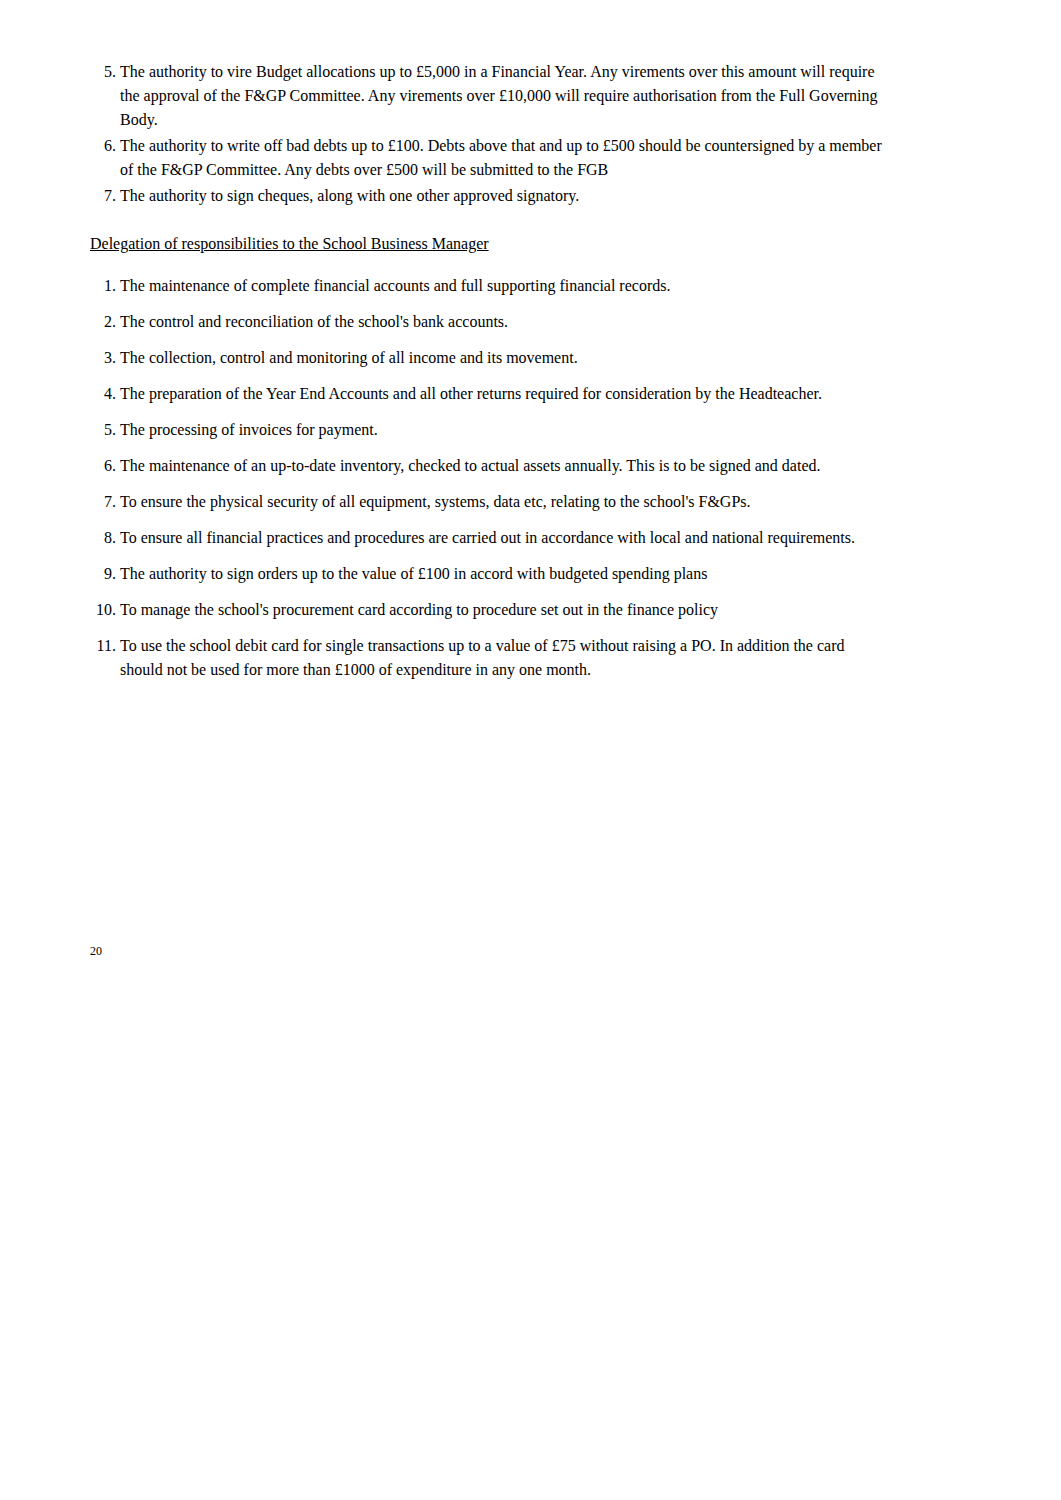The authority to vire Budget allocations up to £5,000 in a Financial Year. Any virements over this amount will require the approval of the F&GP Committee. Any virements over £10,000 will require authorisation from the Full Governing Body.
The authority to write off bad debts up to £100. Debts above that and up to £500 should be countersigned by a member of the F&GP Committee. Any debts over £500 will be submitted to the FGB
The authority to sign cheques, along with one other approved signatory.
Delegation of responsibilities to the School Business Manager
The maintenance of complete financial accounts and full supporting financial records.
The control and reconciliation of the school's bank accounts.
The collection, control and monitoring of all income and its movement.
The preparation of the Year End Accounts and all other returns required for consideration by the Headteacher.
The processing of invoices for payment.
The maintenance of an up-to-date inventory, checked to actual assets annually. This is to be signed and dated.
To ensure the physical security of all equipment, systems, data etc, relating to the school's F&GPs.
To ensure all financial practices and procedures are carried out in accordance with local and national requirements.
The authority to sign orders up to the value of £100 in accord with budgeted spending plans
To manage the school's procurement card according to procedure set out in the finance policy
To use the school debit card for single transactions up to a value of £75 without raising a PO. In addition the card should not be used for more than £1000 of expenditure in any one month.
20